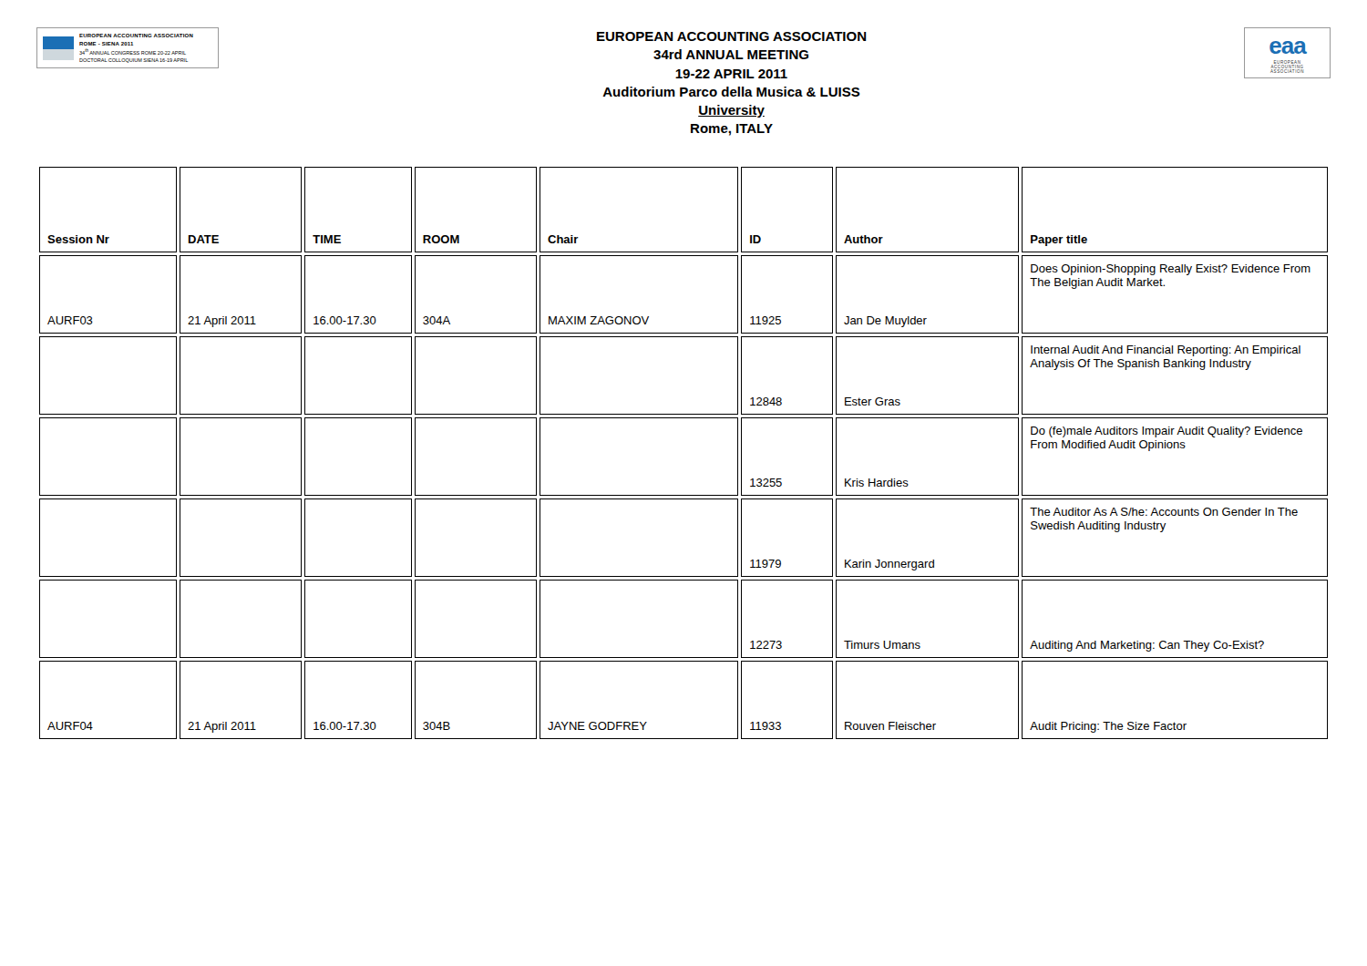EUROPEAN ACCOUNTING ASSOCIATION ROME - SIENA 2011 34th ANNUAL CONGRESS ROME 20-22 APRIL
DOCTORAL COLLOQUIUM SIENA 16-19 APRIL
EUROPEAN ACCOUNTING ASSOCIATION
34rd ANNUAL MEETING
19-22 APRIL 2011
Auditorium Parco della Musica & LUISS
University
Rome, ITALY
eaa
EUROPEAN
ACCOUNTING
ASSOCIATION
| Session Nr | DATE | TIME | ROOM | Chair | ID | Author | Paper title |
| --- | --- | --- | --- | --- | --- | --- | --- |
| AURF03 | 21 April 2011 | 16.00-17.30 | 304A | MAXIM ZAGONOV | 11925 | Jan De Muylder | Does Opinion-Shopping Really Exist? Evidence From The Belgian Audit Market. |
| | | | | | 12848 | Ester Gras | Internal Audit And Financial Reporting: An Empirical Analysis Of The Spanish Banking Industry |
| | | | | | 13255 | Kris Hardies | Do (fe)male Auditors Impair Audit Quality? Evidence From Modified Audit Opinions |
| | | | | | 11979 | Karin Jonnergard | The Auditor As A S/he: Accounts On Gender In The Swedish Auditing Industry |
| | | | | | 12273 | Timurs Umans | Auditing And Marketing: Can They Co-Exist? |
| AURF04 | 21 April 2011 | 16.00-17.30 | 304B | JAYNE GODFREY | 11933 | Rouven Fleischer | Audit Pricing: The Size Factor |